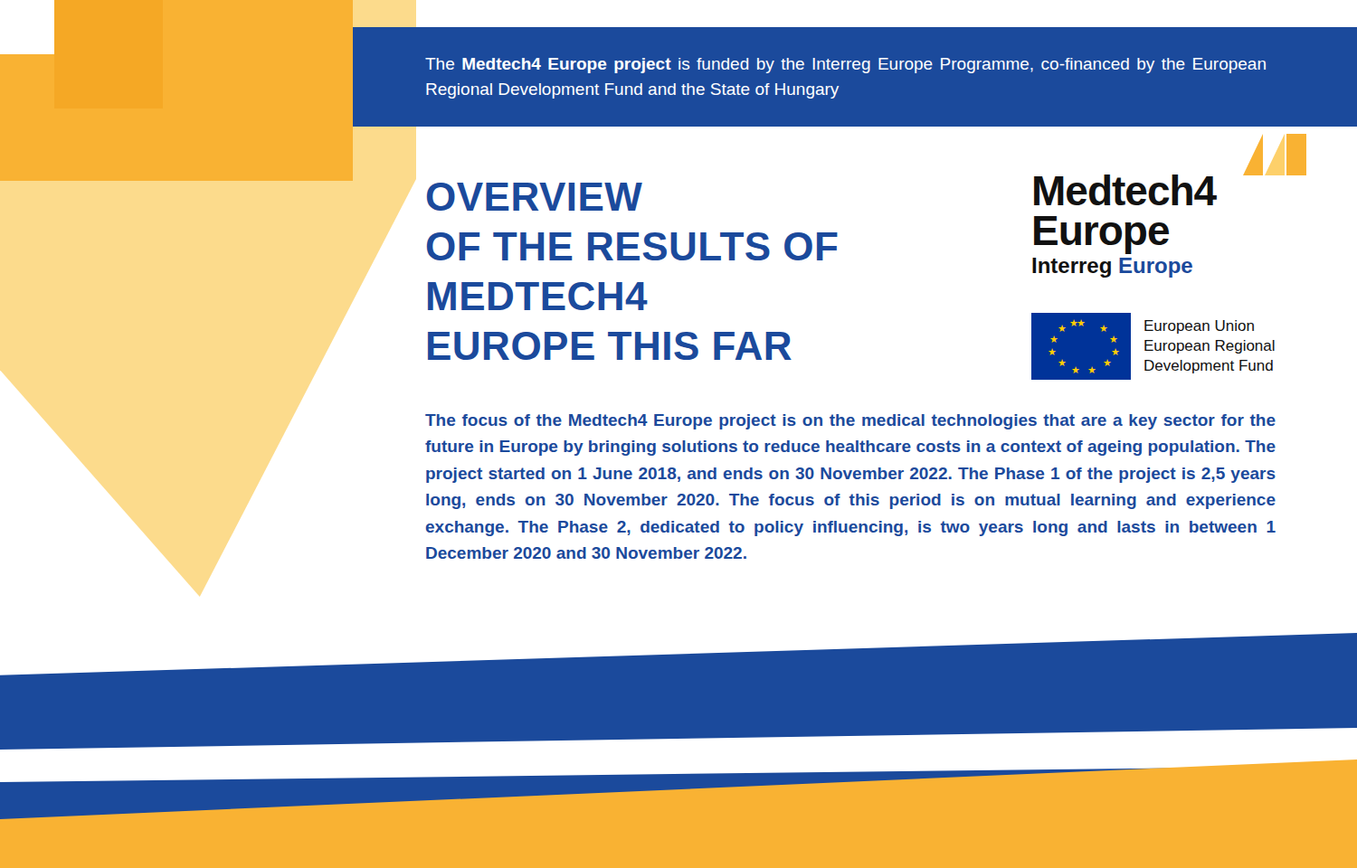The Medtech4 Europe project is funded by the Interreg Europe Programme, co-financed by the European Regional Development Fund and the State of Hungary
Medtech4 Europe Interreg Europe
★ ★ ★ ★ ★ ★ ★ ★ ★ ★ ★ ★
European Union European Regional Development Fund
Overview
of the results of
Medtech4
Europe this far
The focus of the Medtech4 Europe project is on the medical technologies that are a key sector for the future in Europe by bringing solutions to reduce healthcare costs in a context of ageing population. The project started on 1 June 2018, and ends on 30 November 2022. The Phase 1 of the project is 2,5 years long, ends on 30 November 2020. The focus of this period is on mutual learning and experience exchange. The Phase 2, dedicated to policy influencing, is two years long and lasts in between 1 December 2020 and 30 November 2022.